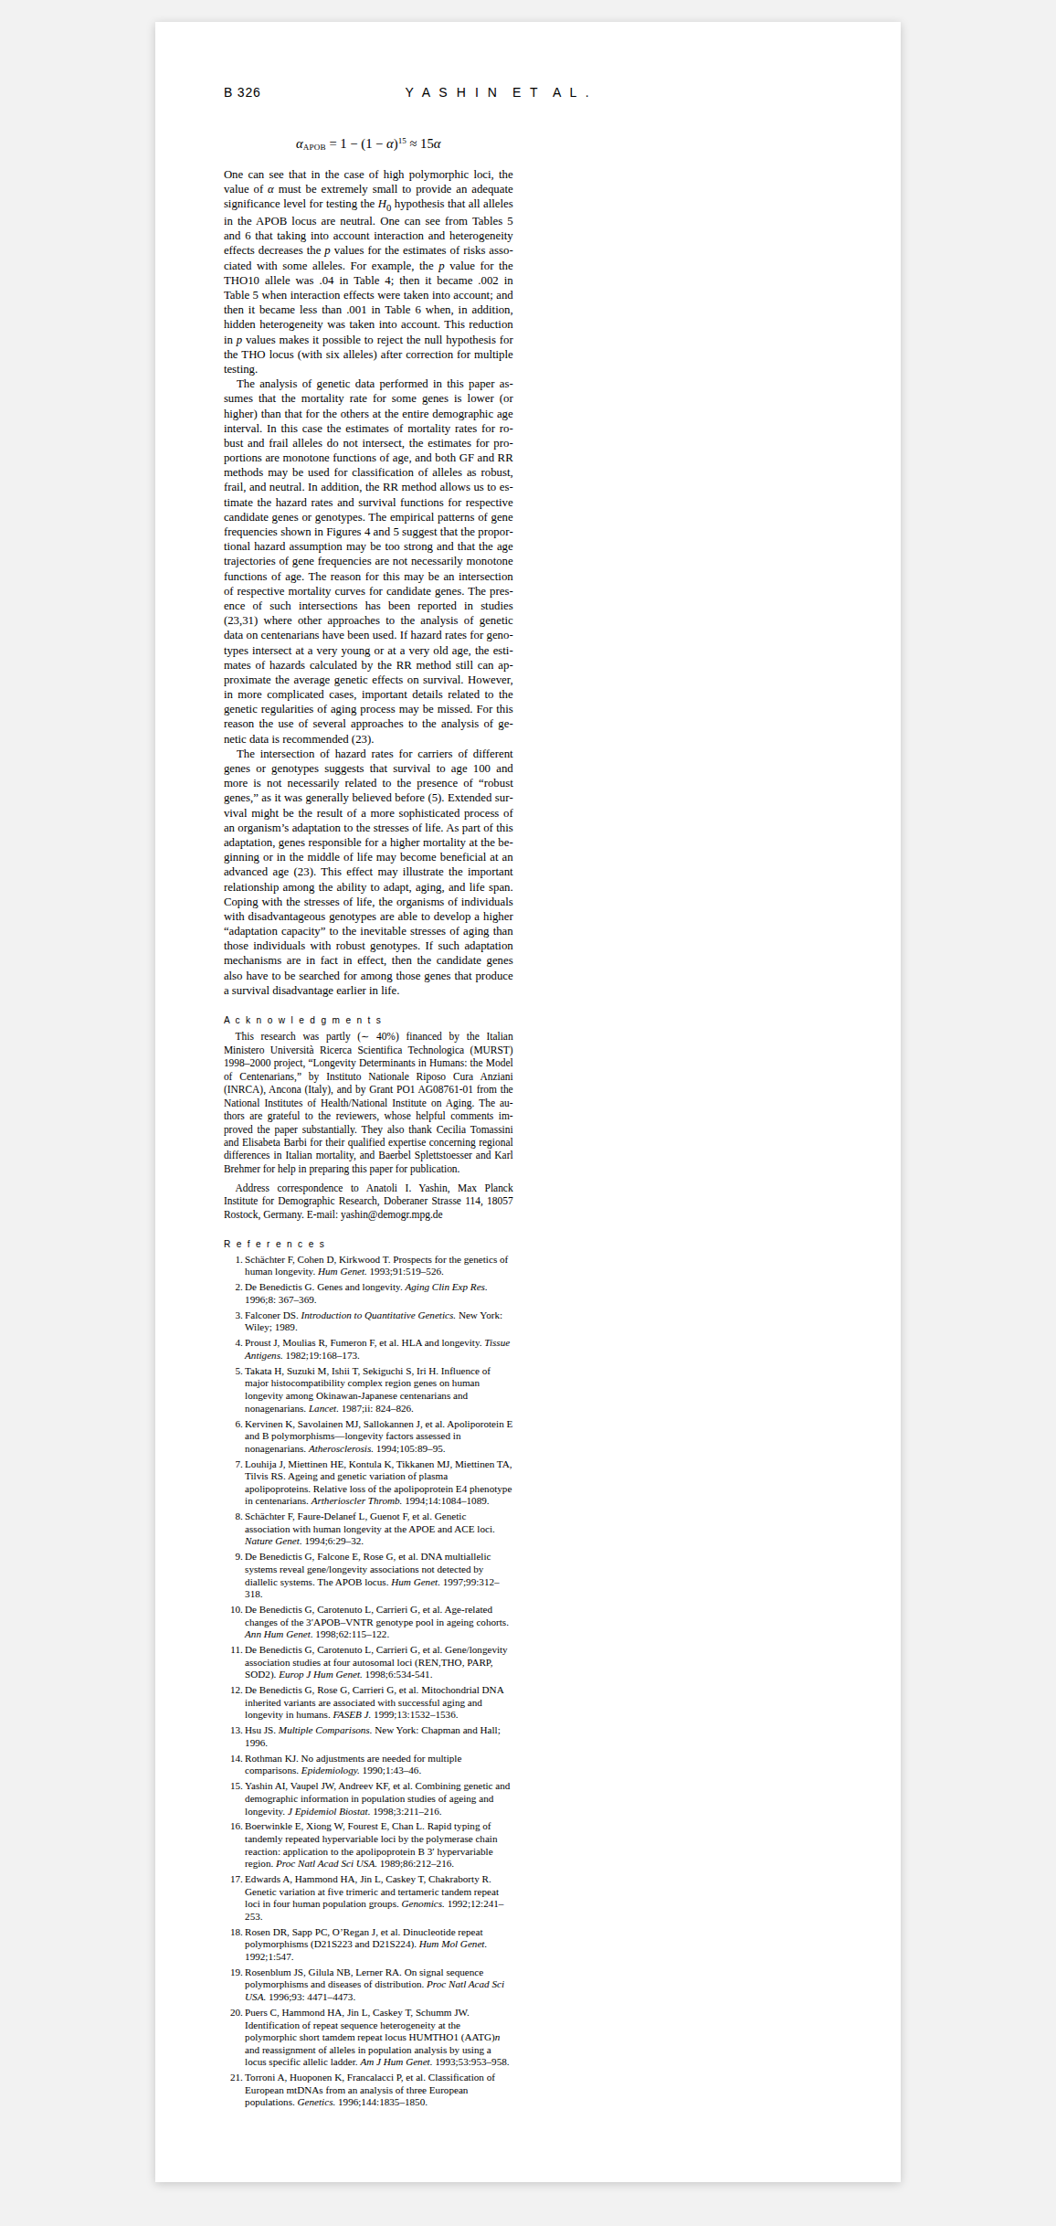B 326
Y A S H I N E T A L .
αAPOB = 1 − (1 − α)15 ≈ 15α
One can see that in the case of high polymorphic loci, the value of α must be extremely small to provide an adequate significance level for testing the H0 hypothesis that all alleles in the APOB locus are neutral. One can see from Tables 5 and 6 that taking into account interaction and heterogeneity effects decreases the p values for the estimates of risks associated with some alleles. For example, the p value for the THO10 allele was .04 in Table 4; then it became .002 in Table 5 when interaction effects were taken into account; and then it became less than .001 in Table 6 when, in addition, hidden heterogeneity was taken into account. This reduction in p values makes it possible to reject the null hypothesis for the THO locus (with six alleles) after correction for multiple testing.
The analysis of genetic data performed in this paper assumes that the mortality rate for some genes is lower (or higher) than that for the others at the entire demographic age interval. In this case the estimates of mortality rates for robust and frail alleles do not intersect, the estimates for proportions are monotone functions of age, and both GF and RR methods may be used for classification of alleles as robust, frail, and neutral. In addition, the RR method allows us to estimate the hazard rates and survival functions for respective candidate genes or genotypes. The empirical patterns of gene frequencies shown in Figures 4 and 5 suggest that the proportional hazard assumption may be too strong and that the age trajectories of gene frequencies are not necessarily monotone functions of age. The reason for this may be an intersection of respective mortality curves for candidate genes. The presence of such intersections has been reported in studies (23,31) where other approaches to the analysis of genetic data on centenarians have been used. If hazard rates for genotypes intersect at a very young or at a very old age, the estimates of hazards calculated by the RR method still can approximate the average genetic effects on survival. However, in more complicated cases, important details related to the genetic regularities of aging process may be missed. For this reason the use of several approaches to the analysis of genetic data is recommended (23).
The intersection of hazard rates for carriers of different genes or genotypes suggests that survival to age 100 and more is not necessarily related to the presence of “robust genes,” as it was generally believed before (5). Extended survival might be the result of a more sophisticated process of an organism’s adaptation to the stresses of life. As part of this adaptation, genes responsible for a higher mortality at the beginning or in the middle of life may become beneficial at an advanced age (23). This effect may illustrate the important relationship among the ability to adapt, aging, and life span. Coping with the stresses of life, the organisms of individuals with disadvantageous genotypes are able to develop a higher “adaptation capacity” to the inevitable stresses of aging than those individuals with robust genotypes. If such adaptation mechanisms are in fact in effect, then the candidate genes also have to be searched for among those genes that produce a survival disadvantage earlier in life.
A c k n o w l e d g m e n t s
This research was partly (∼ 40%) financed by the Italian Ministero Università Ricerca Scientifica Technologica (MURST) 1998–2000 project, “Longevity Determinants in Humans: the Model of Centenarians,” by Instituto Nationale Riposo Cura Anziani (INRCA), Ancona (Italy), and by Grant PO1 AG08761-01 from the National Institutes of Health/National Institute on Aging. The authors are grateful to the reviewers, whose helpful comments improved the paper substantially. They also thank Cecilia Tomassini and Elisabeta Barbi for their qualified expertise concerning regional differences in Italian mortality, and Baerbel Splettstoesser and Karl Brehmer for help in preparing this paper for publication.
Address correspondence to Anatoli I. Yashin, Max Planck Institute for Demographic Research, Doberaner Strasse 114, 18057 Rostock, Germany. E-mail: yashin@demogr.mpg.de
R e f e r e n c e s
Schächter F, Cohen D, Kirkwood T. Prospects for the genetics of human longevity. Hum Genet. 1993;91:519–526.
De Benedictis G. Genes and longevity. Aging Clin Exp Res. 1996;8: 367–369.
Falconer DS. Introduction to Quantitative Genetics. New York: Wiley; 1989.
Proust J, Moulias R, Fumeron F, et al. HLA and longevity. Tissue Antigens. 1982;19:168–173.
Takata H, Suzuki M, Ishii T, Sekiguchi S, Iri H. Influence of major histocompatibility complex region genes on human longevity among Okinawan-Japanese centenarians and nonagenarians. Lancet. 1987;ii: 824–826.
Kervinen K, Savolainen MJ, Sallokannen J, et al. Apoliporotein E and B polymorphisms—longevity factors assessed in nonagenarians. Atherosclerosis. 1994;105:89–95.
Louhija J, Miettinen HE, Kontula K, Tikkanen MJ, Miettinen TA, Tilvis RS. Ageing and genetic variation of plasma apolipoproteins. Relative loss of the apolipoprotein E4 phenotype in centenarians. Artherioscler Thromb. 1994;14:1084–1089.
Schächter F, Faure-Delanef L, Guenot F, et al. Genetic association with human longevity at the APOE and ACE loci. Nature Genet. 1994;6:29–32.
De Benedictis G, Falcone E, Rose G, et al. DNA multiallelic systems reveal gene/longevity associations not detected by diallelic systems. The APOB locus. Hum Genet. 1997;99:312–318.
De Benedictis G, Carotenuto L, Carrieri G, et al. Age-related changes of the 3′APOB–VNTR genotype pool in ageing cohorts. Ann Hum Genet. 1998;62:115–122.
De Benedictis G, Carotenuto L, Carrieri G, et al. Gene/longevity association studies at four autosomal loci (REN,THO, PARP, SOD2). Europ J Hum Genet. 1998;6:534-541.
De Benedictis G, Rose G, Carrieri G, et al. Mitochondrial DNA inherited variants are associated with successful aging and longevity in humans. FASEB J. 1999;13:1532–1536.
Hsu JS. Multiple Comparisons. New York: Chapman and Hall; 1996.
Rothman KJ. No adjustments are needed for multiple comparisons. Epidemiology. 1990;1:43–46.
Yashin AI, Vaupel JW, Andreev KF, et al. Combining genetic and demographic information in population studies of ageing and longevity. J Epidemiol Biostat. 1998;3:211–216.
Boerwinkle E, Xiong W, Fourest E, Chan L. Rapid typing of tandemly repeated hypervariable loci by the polymerase chain reaction: application to the apolipoprotein B 3′ hypervariable region. Proc Natl Acad Sci USA. 1989;86:212–216.
Edwards A, Hammond HA, Jin L, Caskey T, Chakraborty R. Genetic variation at five trimeric and tertameric tandem repeat loci in four human population groups. Genomics. 1992;12:241–253.
Rosen DR, Sapp PC, O’Regan J, et al. Dinucleotide repeat polymorphisms (D21S223 and D21S224). Hum Mol Genet. 1992;1:547.
Rosenblum JS, Gilula NB, Lerner RA. On signal sequence polymorphisms and diseases of distribution. Proc Natl Acad Sci USA. 1996;93: 4471–4473.
Puers C, Hammond HA, Jin L, Caskey T, Schumm JW. Identification of repeat sequence heterogeneity at the polymorphic short tamdem repeat locus HUMTHO1 (AATG)n and reassignment of alleles in population analysis by using a locus specific allelic ladder. Am J Hum Genet. 1993;53:953–958.
Torroni A, Huoponen K, Francalacci P, et al. Classification of European mtDNAs from an analysis of three European populations. Genetics. 1996;144:1835–1850.